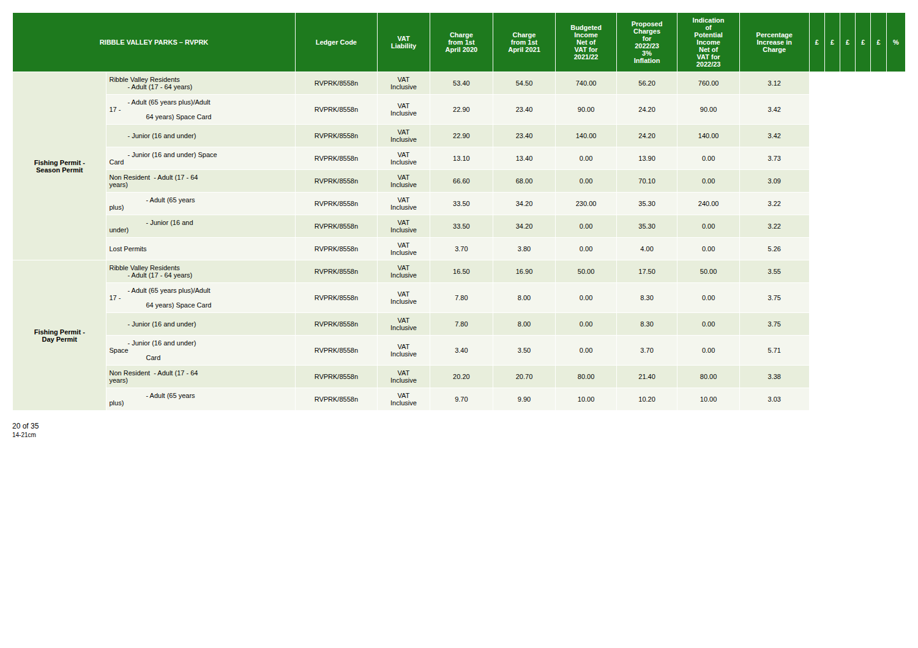| RIBBLE VALLEY PARKS – RVPRK | Ledger Code | VAT Liability | Charge from 1st April 2020 | Charge from 1st April 2021 | Budgeted Income Net of VAT for 2021/22 | Proposed Charges for 2022/23 3% Inflation | Indication of Potential Income Net of VAT for 2022/23 | Percentage Increase in Charge |
| --- | --- | --- | --- | --- | --- | --- | --- | --- |
| £ | £ | £ | £ | £ | % |
| Fishing Permit - Season Permit | Ribble Valley Residents - Adult (17 - 64 years) | RVPRK/8558n | VAT Inclusive | 53.40 | 54.50 | 740.00 | 56.20 | 760.00 | 3.12 |
| - Adult (65 years plus)/Adult 17 - 64 years) Space Card | RVPRK/8558n | VAT Inclusive | 22.90 | 23.40 | 90.00 | 24.20 | 90.00 | 3.42 |
| - Junior (16 and under) | RVPRK/8558n | VAT Inclusive | 22.90 | 23.40 | 140.00 | 24.20 | 140.00 | 3.42 |
| - Junior (16 and under) Space Card | RVPRK/8558n | VAT Inclusive | 13.10 | 13.40 | 0.00 | 13.90 | 0.00 | 3.73 |
| Non Resident - Adult (17 - 64 years) | RVPRK/8558n | VAT Inclusive | 66.60 | 68.00 | 0.00 | 70.10 | 0.00 | 3.09 |
| - Adult (65 years plus) | RVPRK/8558n | VAT Inclusive | 33.50 | 34.20 | 230.00 | 35.30 | 240.00 | 3.22 |
| - Junior (16 and under) | RVPRK/8558n | VAT Inclusive | 33.50 | 34.20 | 0.00 | 35.30 | 0.00 | 3.22 |
| Lost Permits | RVPRK/8558n | VAT Inclusive | 3.70 | 3.80 | 0.00 | 4.00 | 0.00 | 5.26 |
| Fishing Permit - Day Permit | Ribble Valley Residents - Adult (17 - 64 years) | RVPRK/8558n | VAT Inclusive | 16.50 | 16.90 | 50.00 | 17.50 | 50.00 | 3.55 |
| - Adult (65 years plus)/Adult 17 - 64 years) Space Card | RVPRK/8558n | VAT Inclusive | 7.80 | 8.00 | 0.00 | 8.30 | 0.00 | 3.75 |
| - Junior (16 and under) | RVPRK/8558n | VAT Inclusive | 7.80 | 8.00 | 0.00 | 8.30 | 0.00 | 3.75 |
| - Junior (16 and under) Space Card | RVPRK/8558n | VAT Inclusive | 3.40 | 3.50 | 0.00 | 3.70 | 0.00 | 5.71 |
| Non Resident - Adult (17 - 64 years) | RVPRK/8558n | VAT Inclusive | 20.20 | 20.70 | 80.00 | 21.40 | 80.00 | 3.38 |
| - Adult (65 years plus) | RVPRK/8558n | VAT Inclusive | 9.70 | 9.90 | 10.00 | 10.20 | 10.00 | 3.03 |
20 of 35
14-21cm